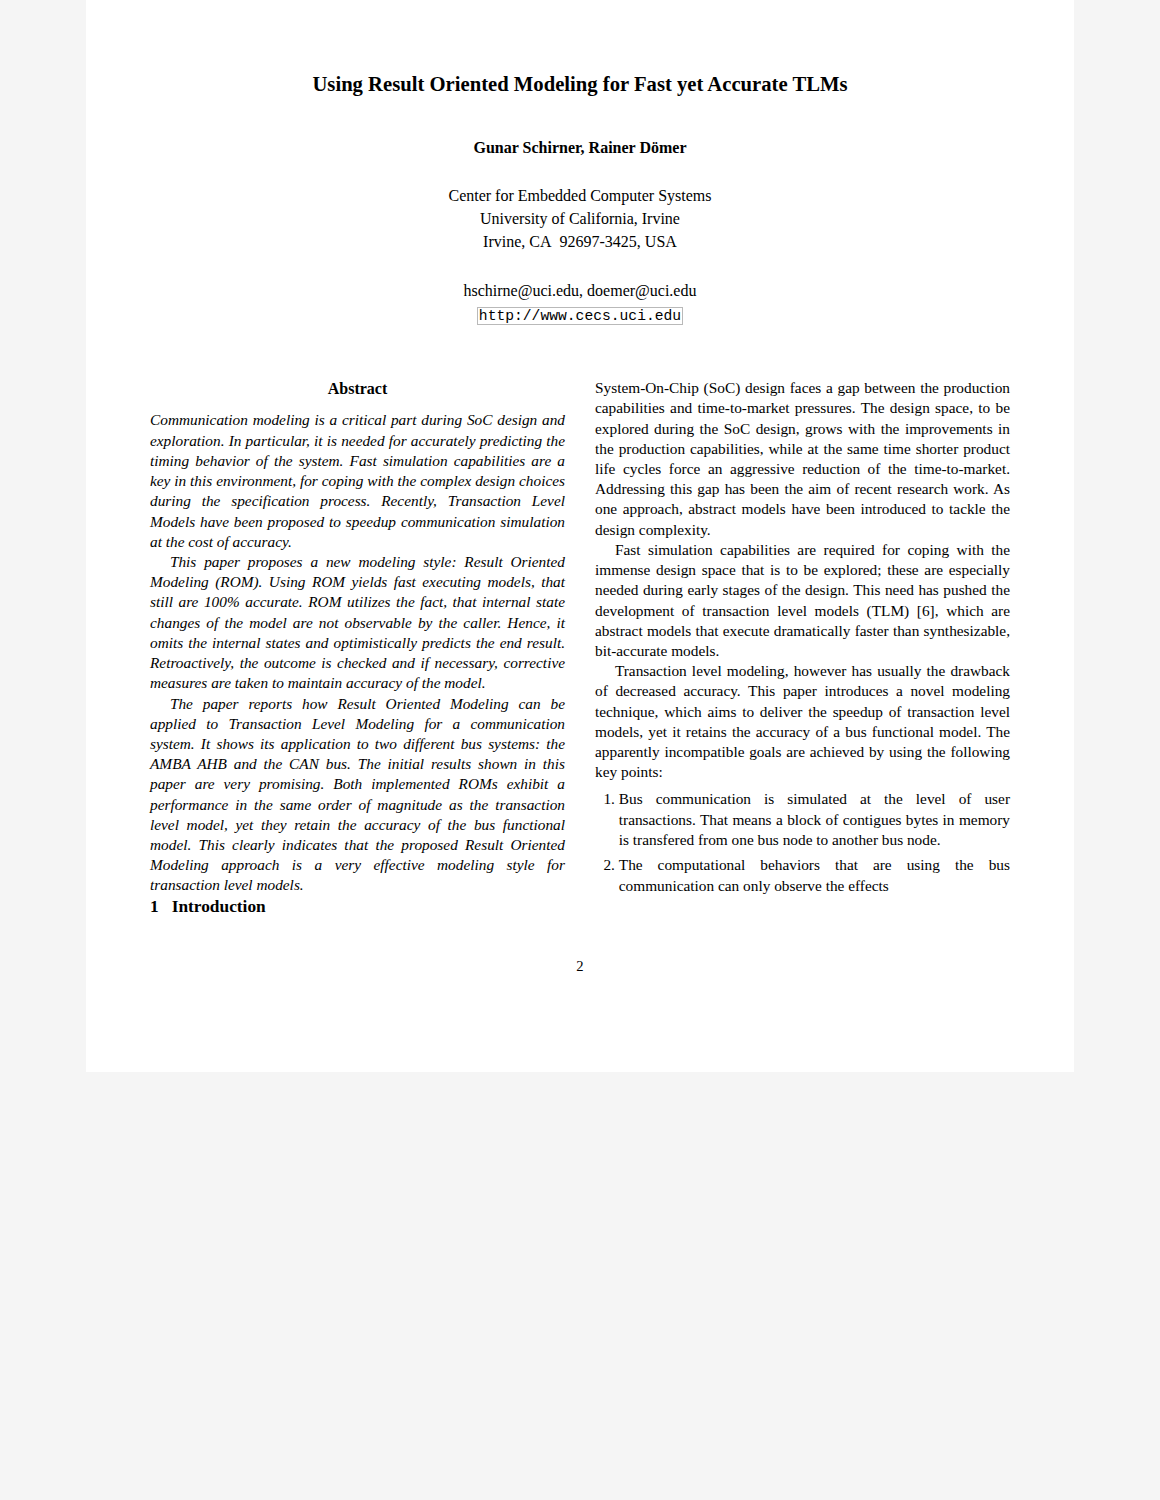Using Result Oriented Modeling for Fast yet Accurate TLMs
Gunar Schirner, Rainer Dömer
Center for Embedded Computer Systems
University of California, Irvine
Irvine, CA 92697-3425, USA
hschirne@uci.edu, doemer@uci.edu
http://www.cecs.uci.edu
Abstract
Communication modeling is a critical part during SoC design and exploration. In particular, it is needed for accurately predicting the timing behavior of the system. Fast simulation capabilities are a key in this environment, for coping with the complex design choices during the specification process. Recently, Transaction Level Models have been proposed to speedup communication simulation at the cost of accuracy.
This paper proposes a new modeling style: Result Oriented Modeling (ROM). Using ROM yields fast executing models, that still are 100% accurate. ROM utilizes the fact, that internal state changes of the model are not observable by the caller. Hence, it omits the internal states and optimistically predicts the end result. Retroactively, the outcome is checked and if necessary, corrective measures are taken to maintain accuracy of the model.
The paper reports how Result Oriented Modeling can be applied to Transaction Level Modeling for a communication system. It shows its application to two different bus systems: the AMBA AHB and the CAN bus. The initial results shown in this paper are very promising. Both implemented ROMs exhibit a performance in the same order of magnitude as the transaction level model, yet they retain the accuracy of the bus functional model. This clearly indicates that the proposed Result Oriented Modeling approach is a very effective modeling style for transaction level models.
1 Introduction
System-On-Chip (SoC) design faces a gap between the production capabilities and time-to-market pressures. The design space, to be explored during the SoC design, grows with the improvements in the production capabilities, while at the same time shorter product life cycles force an aggressive reduction of the time-to-market. Addressing this gap has been the aim of recent research work. As one approach, abstract models have been introduced to tackle the design complexity.
Fast simulation capabilities are required for coping with the immense design space that is to be explored; these are especially needed during early stages of the design. This need has pushed the development of transaction level models (TLM) [6], which are abstract models that execute dramatically faster than synthesizable, bit-accurate models.
Transaction level modeling, however has usually the drawback of decreased accuracy. This paper introduces a novel modeling technique, which aims to deliver the speedup of transaction level models, yet it retains the accuracy of a bus functional model. The apparently incompatible goals are achieved by using the following key points:
Bus communication is simulated at the level of user transactions. That means a block of contigues bytes in memory is transfered from one bus node to another bus node.
The computational behaviors that are using the bus communication can only observe the effects
2